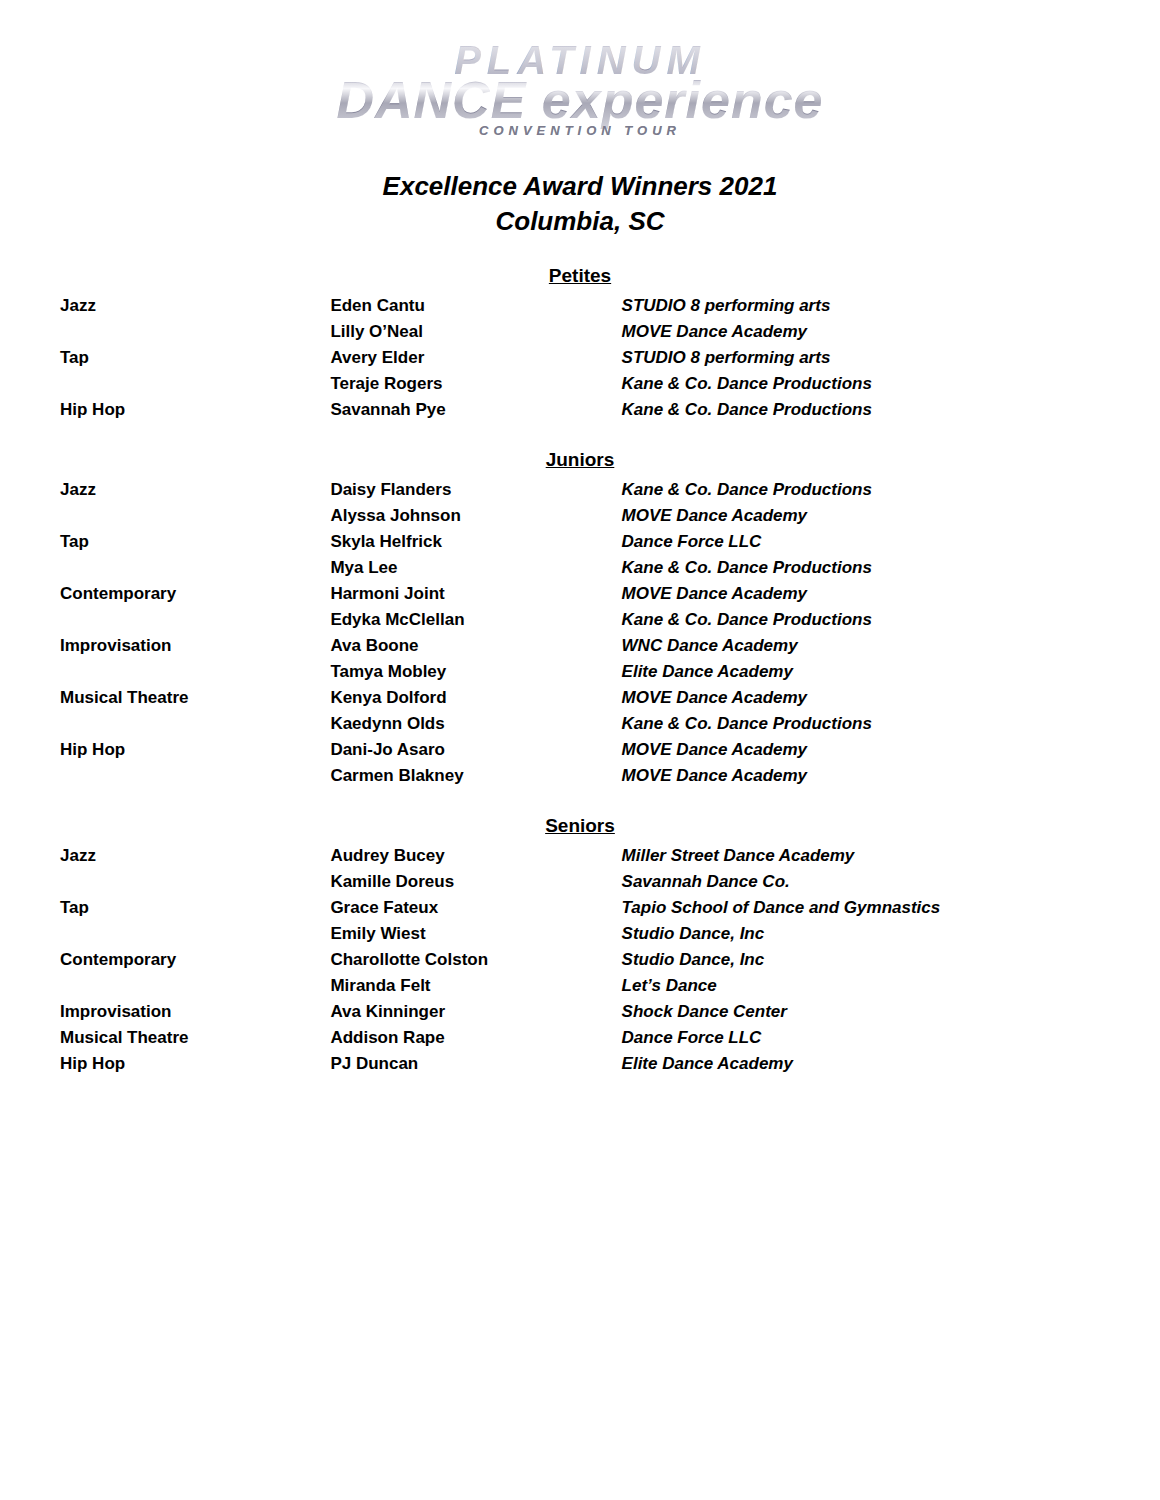PLATINUM
DANCE experience
CONVENTION TOUR
Excellence Award Winners 2021
Columbia, SC
Petites
| Jazz | Eden Cantu | STUDIO 8 performing arts |
| | Lilly O’Neal | MOVE Dance Academy |
| Tap | Avery Elder | STUDIO 8 performing arts |
| | Teraje Rogers | Kane & Co. Dance Productions |
| Hip Hop | Savannah Pye | Kane & Co. Dance Productions |
Juniors
| Jazz | Daisy Flanders | Kane & Co. Dance Productions |
| | Alyssa Johnson | MOVE Dance Academy |
| Tap | Skyla Helfrick | Dance Force LLC |
| | Mya Lee | Kane & Co. Dance Productions |
| Contemporary | Harmoni Joint | MOVE Dance Academy |
| | Edyka McClellan | Kane & Co. Dance Productions |
| Improvisation | Ava Boone | WNC Dance Academy |
| | Tamya Mobley | Elite Dance Academy |
| Musical Theatre | Kenya Dolford | MOVE Dance Academy |
| | Kaedynn Olds | Kane & Co. Dance Productions |
| Hip Hop | Dani-Jo Asaro | MOVE Dance Academy |
| | Carmen Blakney | MOVE Dance Academy |
Seniors
| Jazz | Audrey Bucey | Miller Street Dance Academy |
| | Kamille Doreus | Savannah Dance Co. |
| Tap | Grace Fateux | Tapio School of Dance and Gymnastics |
| | Emily Wiest | Studio Dance, Inc |
| Contemporary | Charollotte Colston | Studio Dance, Inc |
| | Miranda Felt | Let’s Dance |
| Improvisation | Ava Kinninger | Shock Dance Center |
| Musical Theatre | Addison Rape | Dance Force LLC |
| Hip Hop | PJ Duncan | Elite Dance Academy |